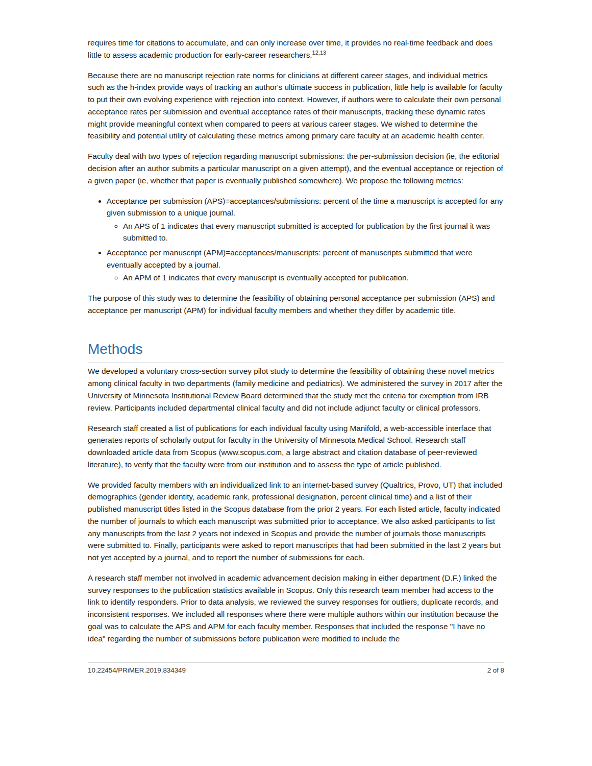requires time for citations to accumulate, and can only increase over time, it provides no real-time feedback and does little to assess academic production for early-career researchers.12,13
Because there are no manuscript rejection rate norms for clinicians at different career stages, and individual metrics such as the h-index provide ways of tracking an author's ultimate success in publication, little help is available for faculty to put their own evolving experience with rejection into context. However, if authors were to calculate their own personal acceptance rates per submission and eventual acceptance rates of their manuscripts, tracking these dynamic rates might provide meaningful context when compared to peers at various career stages. We wished to determine the feasibility and potential utility of calculating these metrics among primary care faculty at an academic health center.
Faculty deal with two types of rejection regarding manuscript submissions: the per-submission decision (ie, the editorial decision after an author submits a particular manuscript on a given attempt), and the eventual acceptance or rejection of a given paper (ie, whether that paper is eventually published somewhere). We propose the following metrics:
Acceptance per submission (APS)=acceptances/submissions: percent of the time a manuscript is accepted for any given submission to a unique journal.
An APS of 1 indicates that every manuscript submitted is accepted for publication by the first journal it was submitted to.
Acceptance per manuscript (APM)=acceptances/manuscripts: percent of manuscripts submitted that were eventually accepted by a journal.
An APM of 1 indicates that every manuscript is eventually accepted for publication.
The purpose of this study was to determine the feasibility of obtaining personal acceptance per submission (APS) and acceptance per manuscript (APM) for individual faculty members and whether they differ by academic title.
Methods
We developed a voluntary cross-section survey pilot study to determine the feasibility of obtaining these novel metrics among clinical faculty in two departments (family medicine and pediatrics). We administered the survey in 2017 after the University of Minnesota Institutional Review Board determined that the study met the criteria for exemption from IRB review. Participants included departmental clinical faculty and did not include adjunct faculty or clinical professors.
Research staff created a list of publications for each individual faculty using Manifold, a web-accessible interface that generates reports of scholarly output for faculty in the University of Minnesota Medical School. Research staff downloaded article data from Scopus (www.scopus.com, a large abstract and citation database of peer-reviewed literature), to verify that the faculty were from our institution and to assess the type of article published.
We provided faculty members with an individualized link to an internet-based survey (Qualtrics, Provo, UT) that included demographics (gender identity, academic rank, professional designation, percent clinical time) and a list of their published manuscript titles listed in the Scopus database from the prior 2 years. For each listed article, faculty indicated the number of journals to which each manuscript was submitted prior to acceptance. We also asked participants to list any manuscripts from the last 2 years not indexed in Scopus and provide the number of journals those manuscripts were submitted to. Finally, participants were asked to report manuscripts that had been submitted in the last 2 years but not yet accepted by a journal, and to report the number of submissions for each.
A research staff member not involved in academic advancement decision making in either department (D.F.) linked the survey responses to the publication statistics available in Scopus. Only this research team member had access to the link to identify responders. Prior to data analysis, we reviewed the survey responses for outliers, duplicate records, and inconsistent responses. We included all responses where there were multiple authors within our institution because the goal was to calculate the APS and APM for each faculty member. Responses that included the response "I have no idea" regarding the number of submissions before publication were modified to include the
10.22454/PRiMER.2019.834349 2 of 8